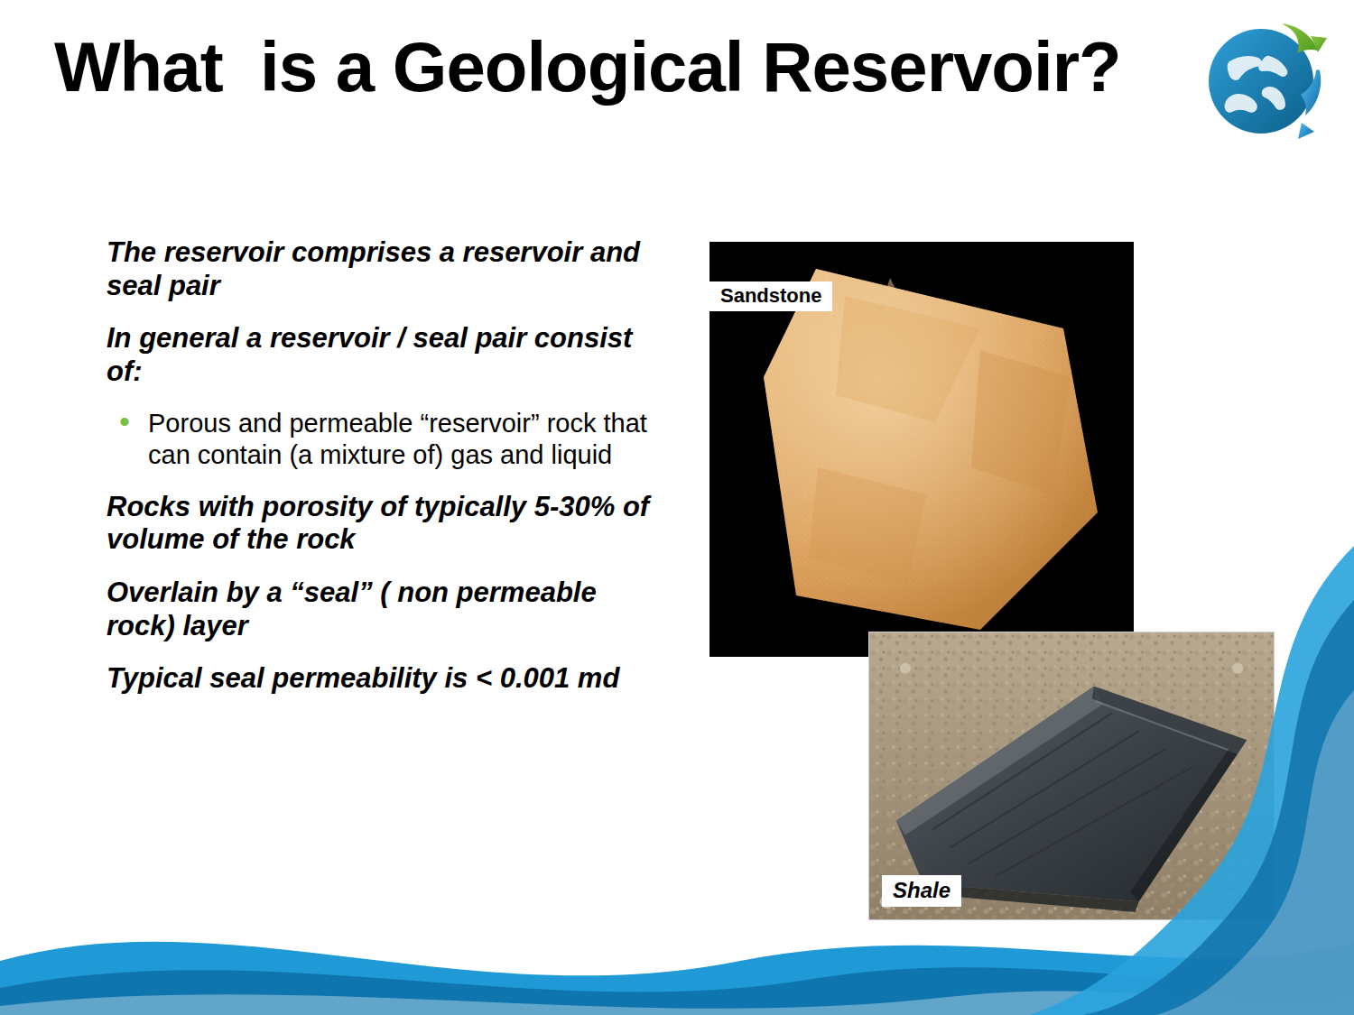What is a Geological Reservoir?
The reservoir comprises a reservoir and seal pair
In general a reservoir / seal pair consist of:
Porous and permeable “reservoir” rock that can contain (a mixture of) gas and liquid
Rocks with porosity of typically 5-30% of volume of the rock
Overlain by a “seal” ( non permeable rock) layer
Typical seal permeability is < 0.001 md
Sandstone
Shale